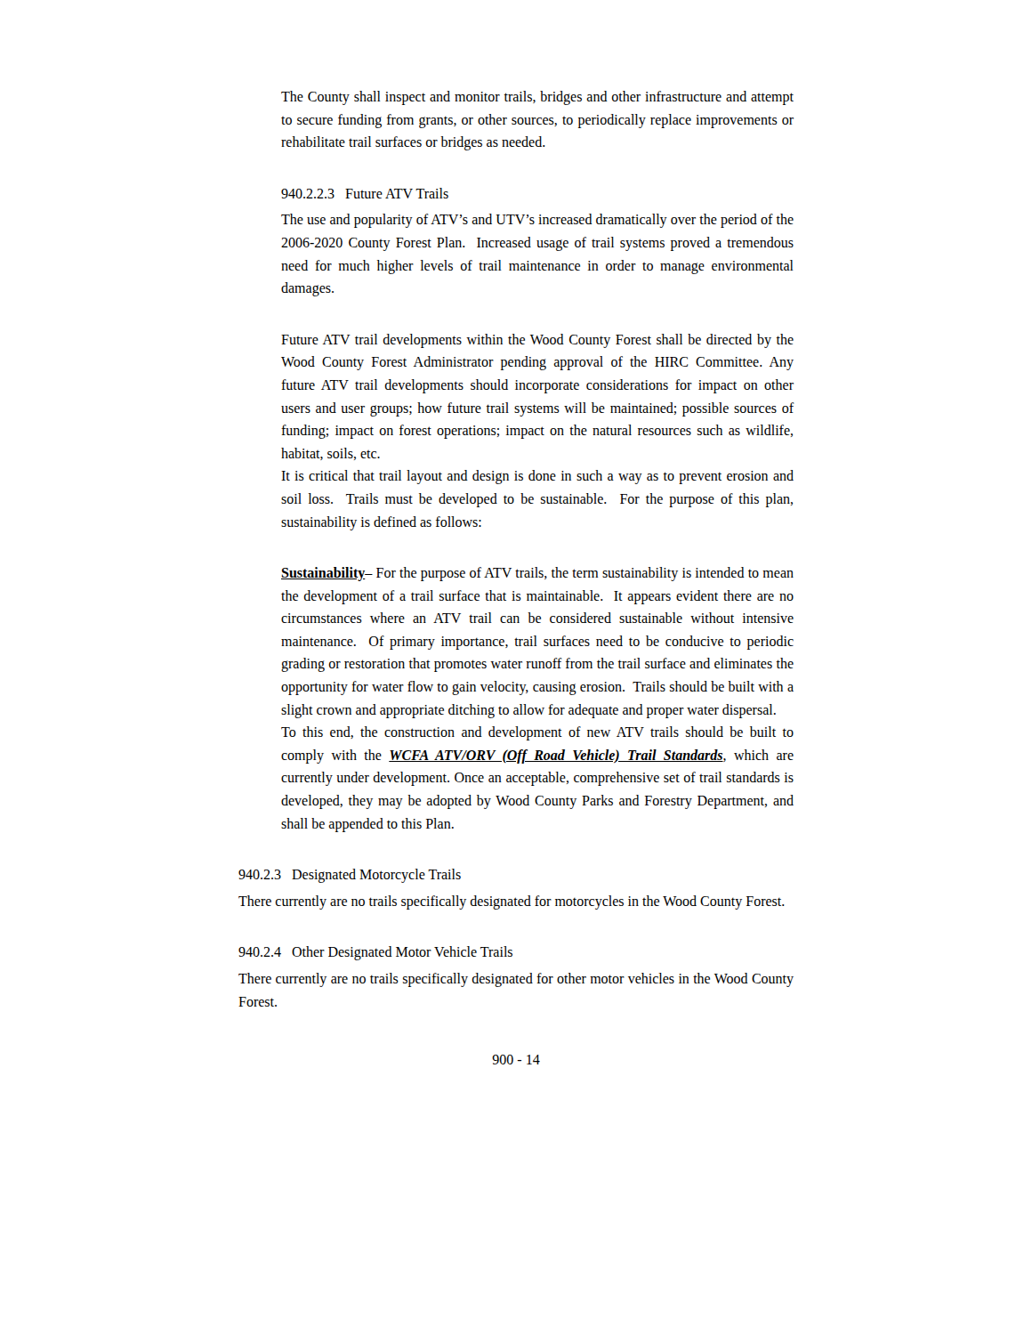The County shall inspect and monitor trails, bridges and other infrastructure and attempt to secure funding from grants, or other sources, to periodically replace improvements or rehabilitate trail surfaces or bridges as needed.
940.2.2.3 Future ATV Trails
The use and popularity of ATV’s and UTV’s increased dramatically over the period of the 2006-2020 County Forest Plan. Increased usage of trail systems proved a tremendous need for much higher levels of trail maintenance in order to manage environmental damages.
Future ATV trail developments within the Wood County Forest shall be directed by the Wood County Forest Administrator pending approval of the HIRC Committee. Any future ATV trail developments should incorporate considerations for impact on other users and user groups; how future trail systems will be maintained; possible sources of funding; impact on forest operations; impact on the natural resources such as wildlife, habitat, soils, etc.
It is critical that trail layout and design is done in such a way as to prevent erosion and soil loss. Trails must be developed to be sustainable. For the purpose of this plan, sustainability is defined as follows:
Sustainability– For the purpose of ATV trails, the term sustainability is intended to mean the development of a trail surface that is maintainable. It appears evident there are no circumstances where an ATV trail can be considered sustainable without intensive maintenance. Of primary importance, trail surfaces need to be conducive to periodic grading or restoration that promotes water runoff from the trail surface and eliminates the opportunity for water flow to gain velocity, causing erosion. Trails should be built with a slight crown and appropriate ditching to allow for adequate and proper water dispersal.
To this end, the construction and development of new ATV trails should be built to comply with the WCFA ATV/ORV (Off Road Vehicle) Trail Standards, which are currently under development. Once an acceptable, comprehensive set of trail standards is developed, they may be adopted by Wood County Parks and Forestry Department, and shall be appended to this Plan.
940.2.3 Designated Motorcycle Trails
There currently are no trails specifically designated for motorcycles in the Wood County Forest.
940.2.4 Other Designated Motor Vehicle Trails
There currently are no trails specifically designated for other motor vehicles in the Wood County Forest.
900 - 14